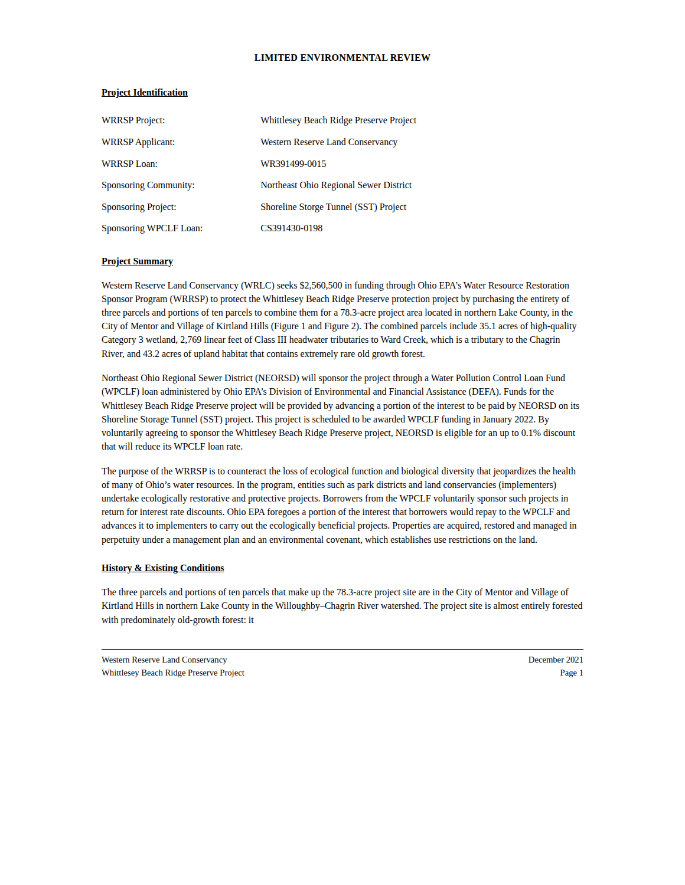Limited Environmental Review
Project Identification
| WRRSP Project: | Whittlesey Beach Ridge Preserve Project |
| WRRSP Applicant: | Western Reserve Land Conservancy |
| WRRSP Loan: | WR391499-0015 |
| Sponsoring Community: | Northeast Ohio Regional Sewer District |
| Sponsoring Project: | Shoreline Storge Tunnel (SST) Project |
| Sponsoring WPCLF Loan: | CS391430-0198 |
Project Summary
Western Reserve Land Conservancy (WRLC) seeks $2,560,500 in funding through Ohio EPA’s Water Resource Restoration Sponsor Program (WRRSP) to protect the Whittlesey Beach Ridge Preserve protection project by purchasing the entirety of three parcels and portions of ten parcels to combine them for a 78.3-acre project area located in northern Lake County, in the City of Mentor and Village of Kirtland Hills (Figure 1 and Figure 2). The combined parcels include 35.1 acres of high-quality Category 3 wetland, 2,769 linear feet of Class III headwater tributaries to Ward Creek, which is a tributary to the Chagrin River, and 43.2 acres of upland habitat that contains extremely rare old growth forest.
Northeast Ohio Regional Sewer District (NEORSD) will sponsor the project through a Water Pollution Control Loan Fund (WPCLF) loan administered by Ohio EPA’s Division of Environmental and Financial Assistance (DEFA). Funds for the Whittlesey Beach Ridge Preserve project will be provided by advancing a portion of the interest to be paid by NEORSD on its Shoreline Storage Tunnel (SST) project. This project is scheduled to be awarded WPCLF funding in January 2022. By voluntarily agreeing to sponsor the Whittlesey Beach Ridge Preserve project, NEORSD is eligible for an up to 0.1% discount that will reduce its WPCLF loan rate.
The purpose of the WRRSP is to counteract the loss of ecological function and biological diversity that jeopardizes the health of many of Ohio’s water resources. In the program, entities such as park districts and land conservancies (implementers) undertake ecologically restorative and protective projects. Borrowers from the WPCLF voluntarily sponsor such projects in return for interest rate discounts. Ohio EPA foregoes a portion of the interest that borrowers would repay to the WPCLF and advances it to implementers to carry out the ecologically beneficial projects. Properties are acquired, restored and managed in perpetuity under a management plan and an environmental covenant, which establishes use restrictions on the land.
History & Existing Conditions
The three parcels and portions of ten parcels that make up the 78.3-acre project site are in the City of Mentor and Village of Kirtland Hills in northern Lake County in the Willoughby–Chagrin River watershed. The project site is almost entirely forested with predominately old-growth forest: it
| Western Reserve Land Conservancy | December 2021 |
| Whittlesey Beach Ridge Preserve Project | Page 1 |